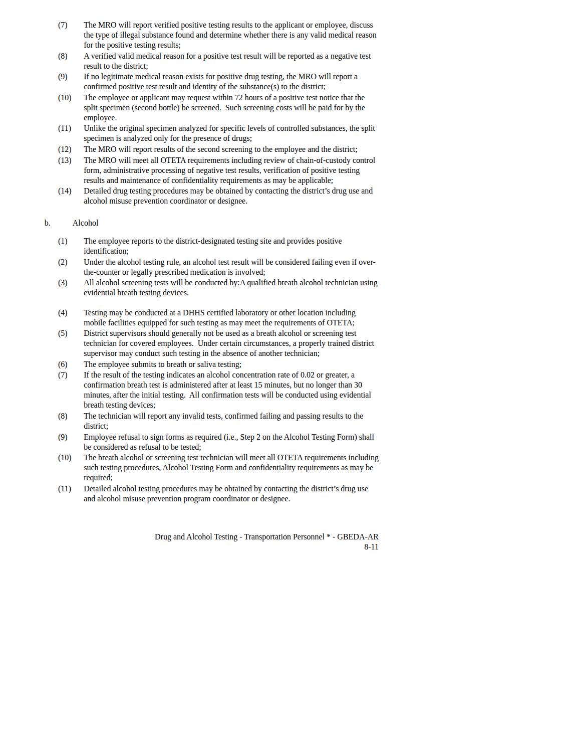(7) The MRO will report verified positive testing results to the applicant or employee, discuss the type of illegal substance found and determine whether there is any valid medical reason for the positive testing results;
(8) A verified valid medical reason for a positive test result will be reported as a negative test result to the district;
(9) If no legitimate medical reason exists for positive drug testing, the MRO will report a confirmed positive test result and identity of the substance(s) to the district;
(10) The employee or applicant may request within 72 hours of a positive test notice that the split specimen (second bottle) be screened. Such screening costs will be paid for by the employee.
(11) Unlike the original specimen analyzed for specific levels of controlled substances, the split specimen is analyzed only for the presence of drugs;
(12) The MRO will report results of the second screening to the employee and the district;
(13) The MRO will meet all OTETA requirements including review of chain-of-custody control form, administrative processing of negative test results, verification of positive testing results and maintenance of confidentiality requirements as may be applicable;
(14) Detailed drug testing procedures may be obtained by contacting the district’s drug use and alcohol misuse prevention coordinator or designee.
b. Alcohol
(1) The employee reports to the district-designated testing site and provides positive identification;
(2) Under the alcohol testing rule, an alcohol test result will be considered failing even if over-the-counter or legally prescribed medication is involved;
(3) All alcohol screening tests will be conducted by:A qualified breath alcohol technician using evidential breath testing devices.
(4) Testing may be conducted at a DHHS certified laboratory or other location including mobile facilities equipped for such testing as may meet the requirements of OTETA;
(5) District supervisors should generally not be used as a breath alcohol or screening test technician for covered employees. Under certain circumstances, a properly trained district supervisor may conduct such testing in the absence of another technician;
(6) The employee submits to breath or saliva testing;
(7) If the result of the testing indicates an alcohol concentration rate of 0.02 or greater, a confirmation breath test is administered after at least 15 minutes, but no longer than 30 minutes, after the initial testing. All confirmation tests will be conducted using evidential breath testing devices;
(8) The technician will report any invalid tests, confirmed failing and passing results to the district;
(9) Employee refusal to sign forms as required (i.e., Step 2 on the Alcohol Testing Form) shall be considered as refusal to be tested;
(10) The breath alcohol or screening test technician will meet all OTETA requirements including such testing procedures, Alcohol Testing Form and confidentiality requirements as may be required;
(11) Detailed alcohol testing procedures may be obtained by contacting the district’s drug use and alcohol misuse prevention program coordinator or designee.
Drug and Alcohol Testing - Transportation Personnel * - GBEDA-AR 8-11